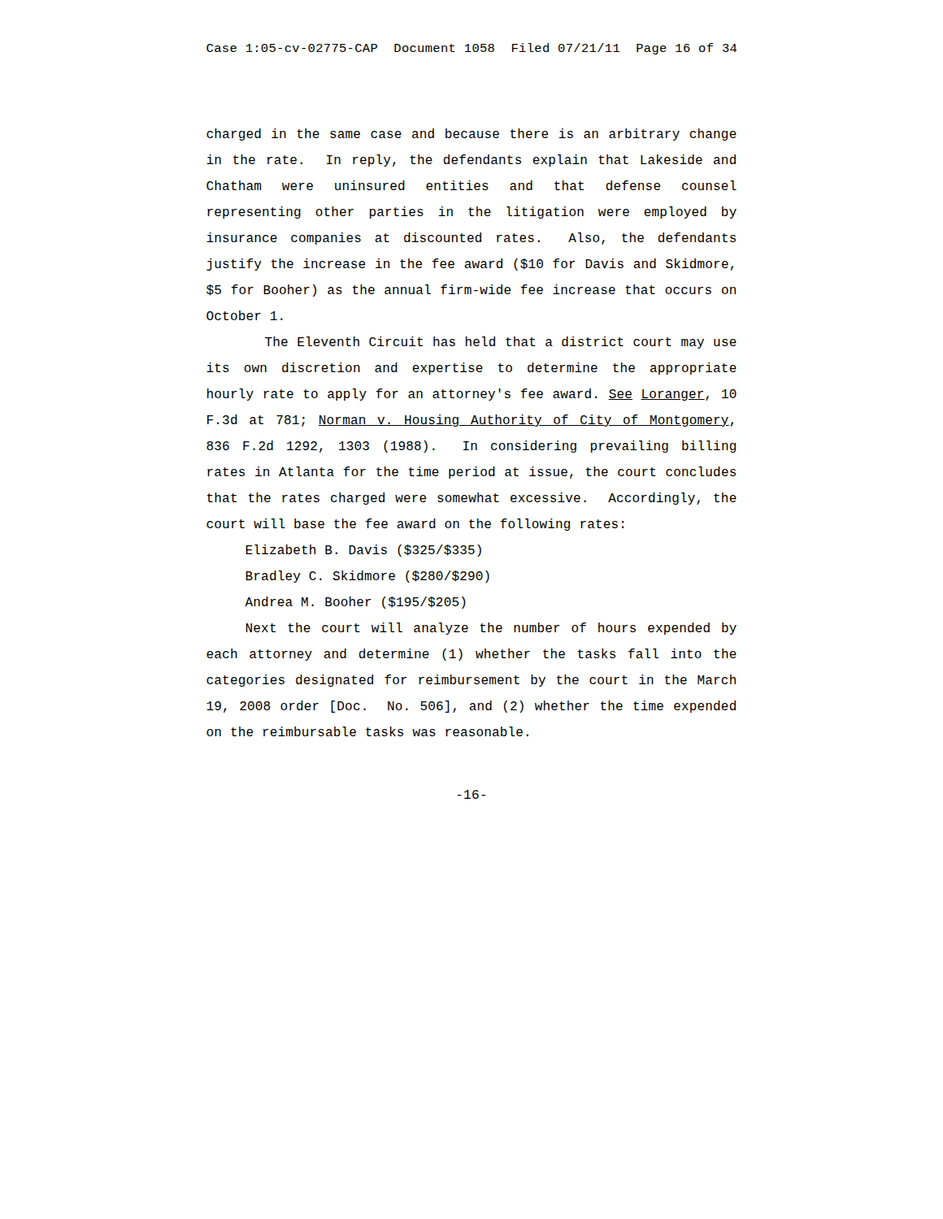Case 1:05-cv-02775-CAP Document 1058 Filed 07/21/11 Page 16 of 34
charged in the same case and because there is an arbitrary change in the rate. In reply, the defendants explain that Lakeside and Chatham were uninsured entities and that defense counsel representing other parties in the litigation were employed by insurance companies at discounted rates. Also, the defendants justify the increase in the fee award ($10 for Davis and Skidmore, $5 for Booher) as the annual firm-wide fee increase that occurs on October 1.
The Eleventh Circuit has held that a district court may use its own discretion and expertise to determine the appropriate hourly rate to apply for an attorney's fee award. See Loranger, 10 F.3d at 781; Norman v. Housing Authority of City of Montgomery, 836 F.2d 1292, 1303 (1988). In considering prevailing billing rates in Atlanta for the time period at issue, the court concludes that the rates charged were somewhat excessive. Accordingly, the court will base the fee award on the following rates:
Elizabeth B. Davis ($325/$335)
Bradley C. Skidmore ($280/$290)
Andrea M. Booher ($195/$205)
Next the court will analyze the number of hours expended by each attorney and determine (1) whether the tasks fall into the categories designated for reimbursement by the court in the March 19, 2008 order [Doc. No. 506], and (2) whether the time expended on the reimbursable tasks was reasonable.
-16-